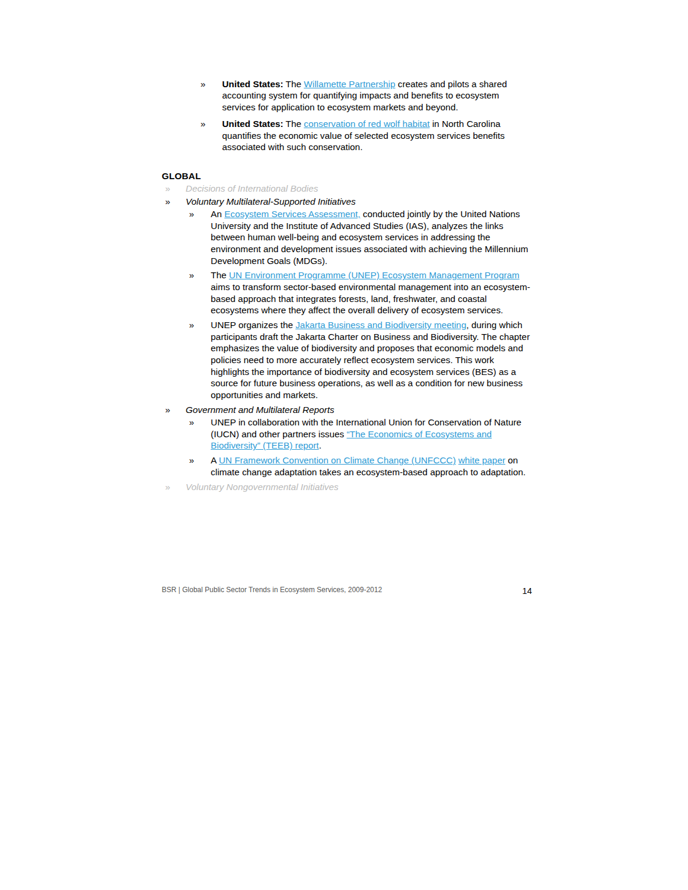» United States: The Willamette Partnership creates and pilots a shared accounting system for quantifying impacts and benefits to ecosystem services for application to ecosystem markets and beyond.
» United States: The conservation of red wolf habitat in North Carolina quantifies the economic value of selected ecosystem services benefits associated with such conservation.
GLOBAL
» Decisions of International Bodies
» Voluntary Multilateral-Supported Initiatives
» An Ecosystem Services Assessment, conducted jointly by the United Nations University and the Institute of Advanced Studies (IAS), analyzes the links between human well-being and ecosystem services in addressing the environment and development issues associated with achieving the Millennium Development Goals (MDGs).
» The UN Environment Programme (UNEP) Ecosystem Management Program aims to transform sector-based environmental management into an ecosystem-based approach that integrates forests, land, freshwater, and coastal ecosystems where they affect the overall delivery of ecosystem services.
» UNEP organizes the Jakarta Business and Biodiversity meeting, during which participants draft the Jakarta Charter on Business and Biodiversity. The chapter emphasizes the value of biodiversity and proposes that economic models and policies need to more accurately reflect ecosystem services. This work highlights the importance of biodiversity and ecosystem services (BES) as a source for future business operations, as well as a condition for new business opportunities and markets.
» Government and Multilateral Reports
» UNEP in collaboration with the International Union for Conservation of Nature (IUCN) and other partners issues “The Economics of Ecosystems and Biodiversity” (TEEB) report.
» A UN Framework Convention on Climate Change (UNFCCC) white paper on climate change adaptation takes an ecosystem-based approach to adaptation.
» Voluntary Nongovernmental Initiatives
BSR | Global Public Sector Trends in Ecosystem Services, 2009-2012
14